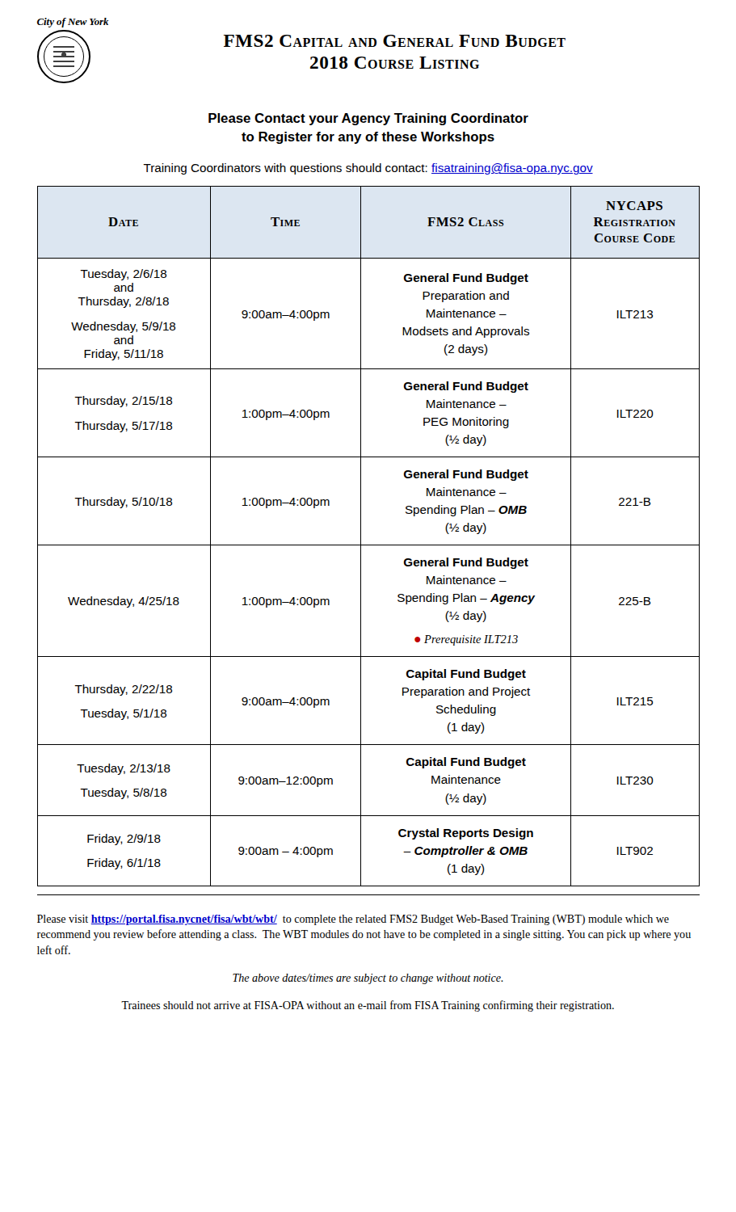City of New York
FMS2 Capital and General Fund Budget
2018 Course Listing
Please Contact your Agency Training Coordinator
to Register for any of these Workshops
Training Coordinators with questions should contact: fisatraining@fisa-opa.nyc.gov
| Date | Time | FMS2 Class | NYCAPS Registration Course Code |
| --- | --- | --- | --- |
| Tuesday, 2/6/18 and Thursday, 2/8/18 Wednesday, 5/9/18 and Friday, 5/11/18 | 9:00am–4:00pm | General Fund Budget Preparation and Maintenance – Modsets and Approvals (2 days) | ILT213 |
| Thursday, 2/15/18 Thursday, 5/17/18 | 1:00pm–4:00pm | General Fund Budget Maintenance – PEG Monitoring (½ day) | ILT220 |
| Thursday, 5/10/18 | 1:00pm–4:00pm | General Fund Budget Maintenance – Spending Plan – OMB (½ day) | 221-B |
| Wednesday, 4/25/18 | 1:00pm–4:00pm | General Fund Budget Maintenance – Spending Plan – Agency (½ day) ● Prerequisite ILT213 | 225-B |
| Thursday, 2/22/18 Tuesday, 5/1/18 | 9:00am–4:00pm | Capital Fund Budget Preparation and Project Scheduling (1 day) | ILT215 |
| Tuesday, 2/13/18 Tuesday, 5/8/18 | 9:00am–12:00pm | Capital Fund Budget Maintenance (½ day) | ILT230 |
| Friday, 2/9/18 Friday, 6/1/18 | 9:00am – 4:00pm | Crystal Reports Design – Comptroller & OMB (1 day) | ILT902 |
Please visit https://portal.fisa.nycnet/fisa/wbt/wbt/ to complete the related FMS2 Budget Web-Based Training (WBT) module which we recommend you review before attending a class. The WBT modules do not have to be completed in a single sitting. You can pick up where you left off.
The above dates/times are subject to change without notice.
Trainees should not arrive at FISA-OPA without an e-mail from FISA Training confirming their registration.